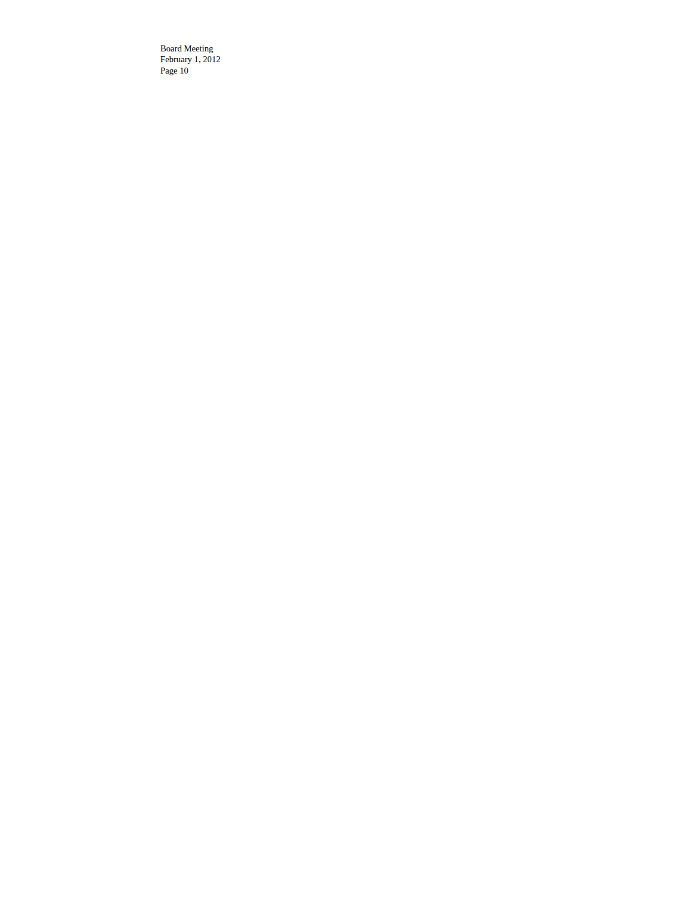Board Meeting
February 1, 2012
Page 10